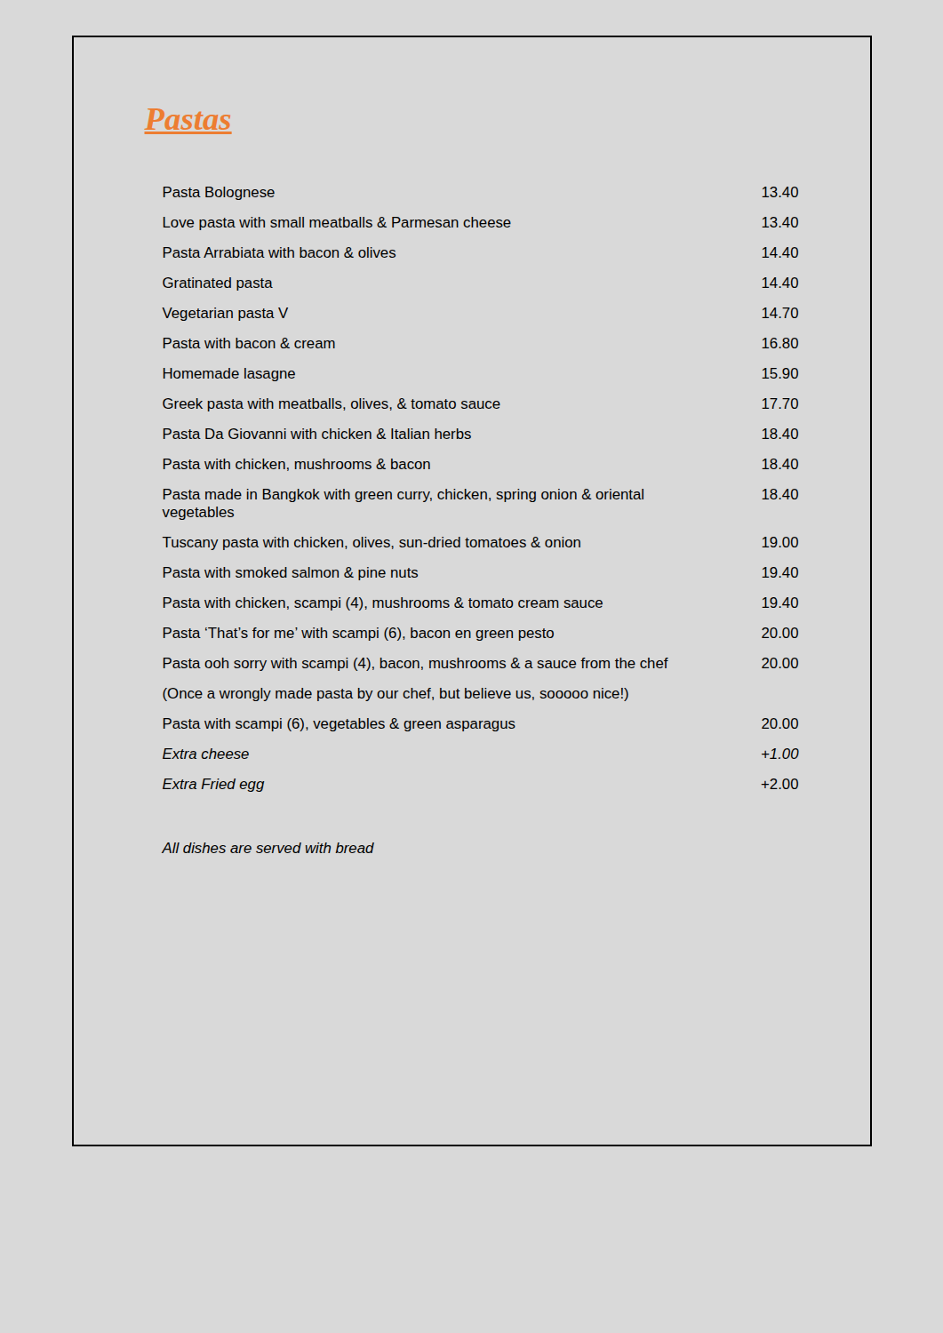Pastas
| Pasta Bolognese | 13.40 |
| Love pasta with small meatballs & Parmesan cheese | 13.40 |
| Pasta Arrabiata with bacon & olives | 14.40 |
| Gratinated pasta | 14.40 |
| Vegetarian pasta V | 14.70 |
| Pasta with bacon & cream | 16.80 |
| Homemade lasagne | 15.90 |
| Greek pasta with meatballs, olives, & tomato sauce | 17.70 |
| Pasta Da Giovanni with chicken & Italian herbs | 18.40 |
| Pasta with chicken, mushrooms & bacon | 18.40 |
| Pasta made in Bangkok with green curry, chicken, spring onion & oriental vegetables | 18.40 |
| Tuscany pasta with chicken, olives, sun-dried tomatoes & onion | 19.00 |
| Pasta with smoked salmon & pine nuts | 19.40 |
| Pasta with chicken, scampi (4), mushrooms & tomato cream sauce | 19.40 |
| Pasta ‘That’s for me’ with scampi (6), bacon en green pesto | 20.00 |
| Pasta ooh sorry with scampi (4), bacon, mushrooms & a sauce from the chef | 20.00 |
| (Once a wrongly made pasta by our chef, but believe us, sooooo nice!) | |
| Pasta with scampi (6), vegetables & green asparagus | 20.00 |
| Extra cheese | +1.00 |
| Extra Fried egg | +2.00 |
All dishes are served with bread